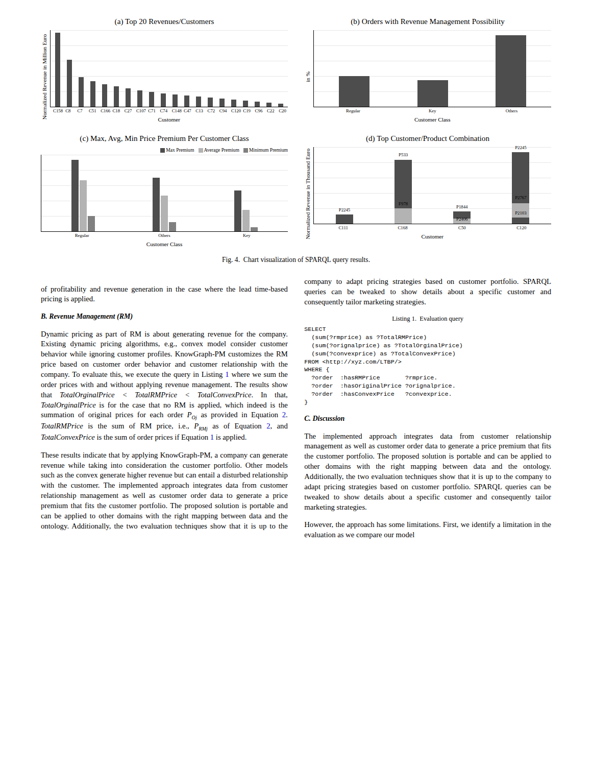(a) Top 20 Revenues/Customers
Normalized Revenue in Million Euro
C158 C8 C7 C51 C166 C18 C27 C107 C71 C74 C148 C47 C13 C72 C94 C120 C19 C96 C22 C20
Customer
(b) Orders with Revenue Management Possibility
in %
Regular Key Others
Customer Class
(c) Max, Avg, Min Price Premium Per Customer Class
Max Premium Average Premium Minimum Premium
Regular Others Key
Customer Class
(d) Top Customer/Product Combination
Normalized Revenue in Thousand Euro
P2245
P533
F978
P1844
P2406
P2245
P2767
P2103
C111 C168 C50 C120
Customer
Fig. 4. Chart visualization of SPARQL query results.
of profitability and revenue generation in the case where the lead time-based pricing is applied.
B. Revenue Management (RM)
Dynamic pricing as part of RM is about generating revenue for the company. Existing dynamic pricing algorithms, e.g., convex model consider customer behavior while ignoring customer profiles. KnowGraph-PM customizes the RM price based on customer order behavior and customer relationship with the company. To evaluate this, we execute the query in Listing 1 where we sum the order prices with and without applying revenue management. The results show that TotalOrginalPrice < TotalRMPrice < TotalConvexPrice. In that, TotalOrginalPrice is for the case that no RM is applied, which indeed is the summation of original prices for each order POj as provided in Equation 2. TotalRMPrice is the sum of RM price, i.e., PRMj as of Equation 2, and TotalConvexPrice is the sum of order prices if Equation 1 is applied.
These results indicate that by applying KnowGraph-PM, a company can generate revenue while taking into consideration the customer portfolio. Other models such as the convex generate higher revenue but can entail a disturbed relationship with the customer. The implemented approach integrates data from customer relationship management as well as customer order data to generate a price premium that fits the customer portfolio. The proposed solution is portable and can be applied to other domains with the right mapping between data and the ontology. Additionally, the two evaluation techniques show that it is up to the company to adapt pricing strategies based on customer portfolio. SPARQL queries can be tweaked to show details about a specific customer and consequently tailor marketing strategies.
Listing 1. Evaluation query
SELECT
  (sum(?rmprice) as ?TotalRMPrice)
  (sum(?orignalprice) as ?TotalOrginalPrice)
  (sum(?convexprice) as ?TotalConvexPrice)
FROM <http://xyz.com/LTBP/>
WHERE {
  ?order  :hasRMPrice       ?rmprice.
  ?order  :hasOriginalPrice ?orignalprice.
  ?order  :hasConvexPrice   ?convexprice.
}
C. Discussion
The implemented approach integrates data from customer relationship management as well as customer order data to generate a price premium that fits the customer portfolio. The proposed solution is portable and can be applied to other domains with the right mapping between data and the ontology. Additionally, the two evaluation techniques show that it is up to the company to adapt pricing strategies based on customer portfolio. SPARQL queries can be tweaked to show details about a specific customer and consequently tailor marketing strategies.
However, the approach has some limitations. First, we identify a limitation in the evaluation as we compare our model